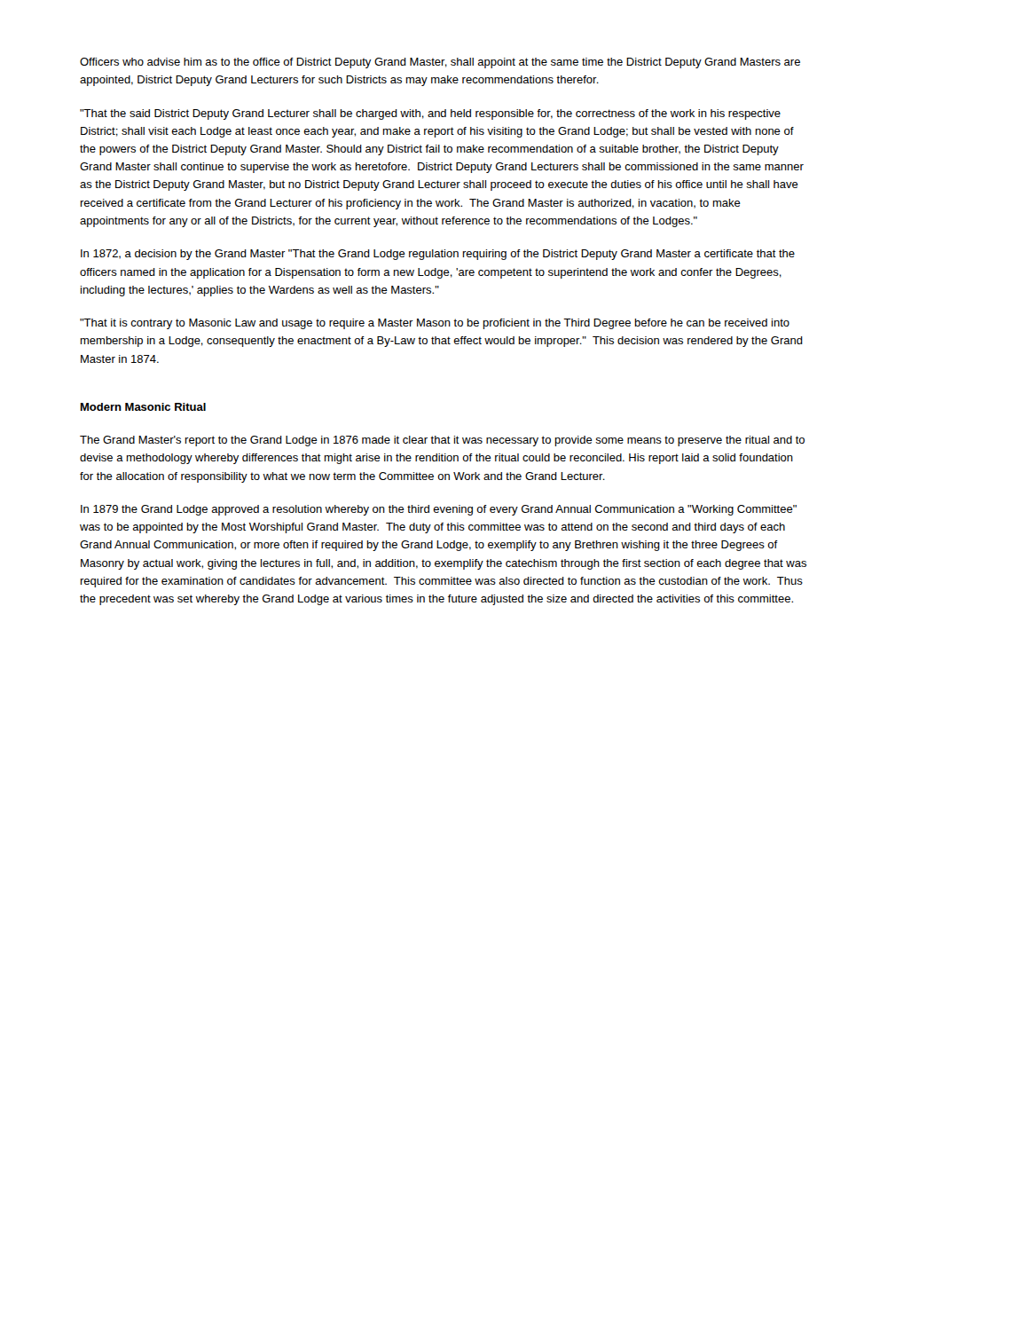Officers who advise him as to the office of District Deputy Grand Master, shall appoint at the same time the District Deputy Grand Masters are appointed, District Deputy Grand Lecturers for such Districts as may make recommendations therefor.
"That the said District Deputy Grand Lecturer shall be charged with, and held responsible for, the correctness of the work in his respective District; shall visit each Lodge at least once each year, and make a report of his visiting to the Grand Lodge; but shall be vested with none of the powers of the District Deputy Grand Master. Should any District fail to make recommendation of a suitable brother, the District Deputy Grand Master shall continue to supervise the work as heretofore. District Deputy Grand Lecturers shall be commissioned in the same manner as the District Deputy Grand Master, but no District Deputy Grand Lecturer shall proceed to execute the duties of his office until he shall have received a certificate from the Grand Lecturer of his proficiency in the work. The Grand Master is authorized, in vacation, to make appointments for any or all of the Districts, for the current year, without reference to the recommendations of the Lodges."
In 1872, a decision by the Grand Master "That the Grand Lodge regulation requiring of the District Deputy Grand Master a certificate that the officers named in the application for a Dispensation to form a new Lodge, 'are competent to superintend the work and confer the Degrees, including the lectures,' applies to the Wardens as well as the Masters."
"That it is contrary to Masonic Law and usage to require a Master Mason to be proficient in the Third Degree before he can be received into membership in a Lodge, consequently the enactment of a By-Law to that effect would be improper." This decision was rendered by the Grand Master in 1874.
Modern Masonic Ritual
The Grand Master's report to the Grand Lodge in 1876 made it clear that it was necessary to provide some means to preserve the ritual and to devise a methodology whereby differences that might arise in the rendition of the ritual could be reconciled. His report laid a solid foundation for the allocation of responsibility to what we now term the Committee on Work and the Grand Lecturer.
In 1879 the Grand Lodge approved a resolution whereby on the third evening of every Grand Annual Communication a "Working Committee" was to be appointed by the Most Worshipful Grand Master. The duty of this committee was to attend on the second and third days of each Grand Annual Communication, or more often if required by the Grand Lodge, to exemplify to any Brethren wishing it the three Degrees of Masonry by actual work, giving the lectures in full, and, in addition, to exemplify the catechism through the first section of each degree that was required for the examination of candidates for advancement. This committee was also directed to function as the custodian of the work. Thus the precedent was set whereby the Grand Lodge at various times in the future adjusted the size and directed the activities of this committee.